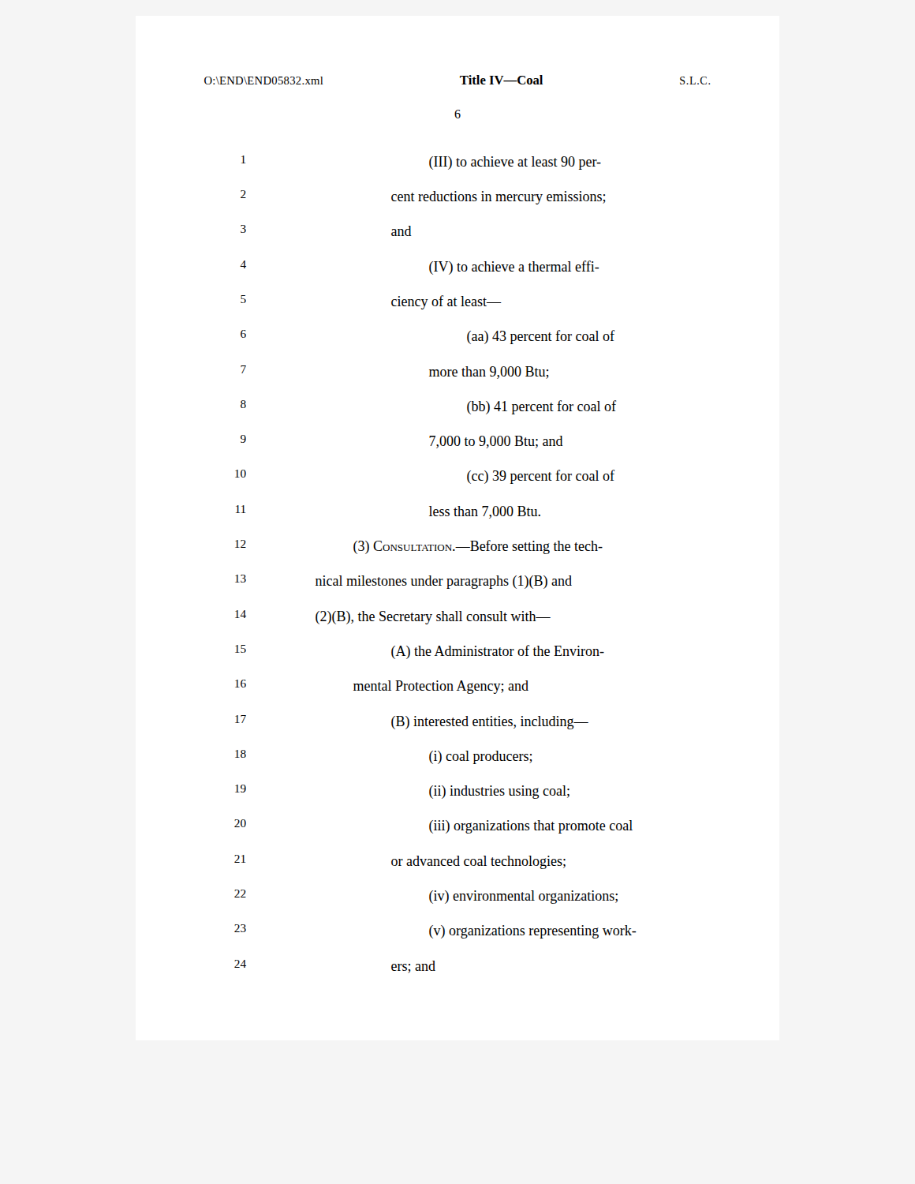O:\END\END05832.xml Title IV—Coal S.L.C.
6
| 1 | (III) to achieve at least 90 per- |
| 2 | cent reductions in mercury emissions; |
| 3 | and |
| 4 | (IV) to achieve a thermal effi- |
| 5 | ciency of at least— |
| 6 | (aa) 43 percent for coal of |
| 7 | more than 9,000 Btu; |
| 8 | (bb) 41 percent for coal of |
| 9 | 7,000 to 9,000 Btu; and |
| 10 | (cc) 39 percent for coal of |
| 11 | less than 7,000 Btu. |
| 12 | (3) Consultation. —Before setting the tech- |
| 13 | nical milestones under paragraphs (1)(B) and |
| 14 | (2)(B), the Secretary shall consult with— |
| 15 | (A) the Administrator of the Environ- |
| 16 | mental Protection Agency; and |
| 17 | (B) interested entities, including— |
| 18 | (i) coal producers; |
| 19 | (ii) industries using coal; |
| 20 | (iii) organizations that promote coal |
| 21 | or advanced coal technologies; |
| 22 | (iv) environmental organizations; |
| 23 | (v) organizations representing work- |
| 24 | ers; and |